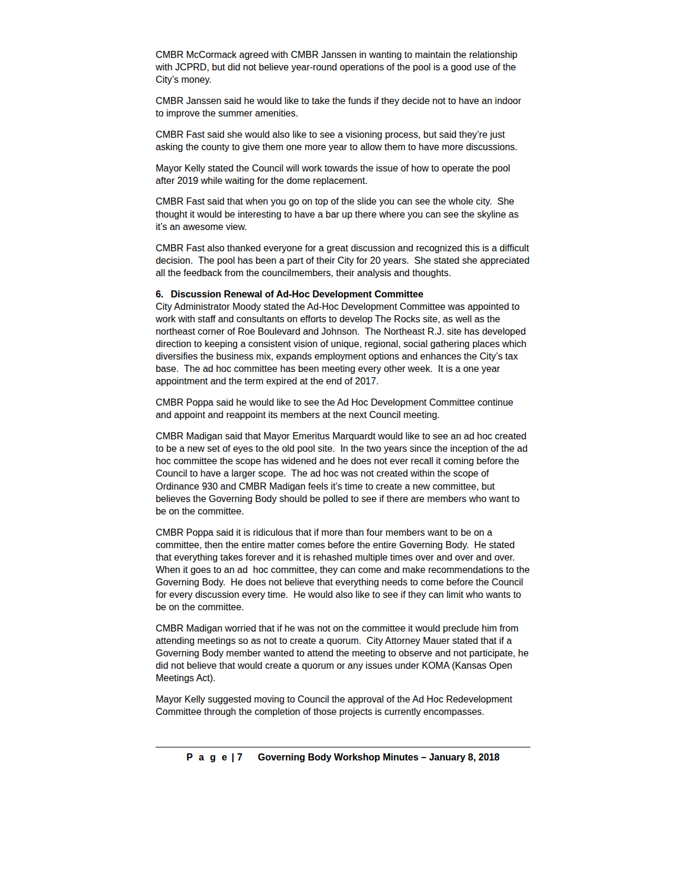CMBR McCormack agreed with CMBR Janssen in wanting to maintain the relationship with JCPRD, but did not believe year-round operations of the pool is a good use of the City’s money.
CMBR Janssen said he would like to take the funds if they decide not to have an indoor to improve the summer amenities.
CMBR Fast said she would also like to see a visioning process, but said they’re just asking the county to give them one more year to allow them to have more discussions.
Mayor Kelly stated the Council will work towards the issue of how to operate the pool after 2019 while waiting for the dome replacement.
CMBR Fast said that when you go on top of the slide you can see the whole city. She thought it would be interesting to have a bar up there where you can see the skyline as it’s an awesome view.
CMBR Fast also thanked everyone for a great discussion and recognized this is a difficult decision. The pool has been a part of their City for 20 years. She stated she appreciated all the feedback from the councilmembers, their analysis and thoughts.
6. Discussion Renewal of Ad-Hoc Development Committee
City Administrator Moody stated the Ad-Hoc Development Committee was appointed to work with staff and consultants on efforts to develop The Rocks site, as well as the northeast corner of Roe Boulevard and Johnson. The Northeast R.J. site has developed direction to keeping a consistent vision of unique, regional, social gathering places which diversifies the business mix, expands employment options and enhances the City’s tax base. The ad hoc committee has been meeting every other week. It is a one year appointment and the term expired at the end of 2017.
CMBR Poppa said he would like to see the Ad Hoc Development Committee continue and appoint and reappoint its members at the next Council meeting.
CMBR Madigan said that Mayor Emeritus Marquardt would like to see an ad hoc created to be a new set of eyes to the old pool site. In the two years since the inception of the ad hoc committee the scope has widened and he does not ever recall it coming before the Council to have a larger scope. The ad hoc was not created within the scope of Ordinance 930 and CMBR Madigan feels it’s time to create a new committee, but believes the Governing Body should be polled to see if there are members who want to be on the committee.
CMBR Poppa said it is ridiculous that if more than four members want to be on a committee, then the entire matter comes before the entire Governing Body. He stated that everything takes forever and it is rehashed multiple times over and over and over. When it goes to an ad hoc committee, they can come and make recommendations to the Governing Body. He does not believe that everything needs to come before the Council for every discussion every time. He would also like to see if they can limit who wants to be on the committee.
CMBR Madigan worried that if he was not on the committee it would preclude him from attending meetings so as not to create a quorum. City Attorney Mauer stated that if a Governing Body member wanted to attend the meeting to observe and not participate, he did not believe that would create a quorum or any issues under KOMA (Kansas Open Meetings Act).
Mayor Kelly suggested moving to Council the approval of the Ad Hoc Redevelopment Committee through the completion of those projects is currently encompasses.
P a g e | 7 Governing Body Workshop Minutes – January 8, 2018